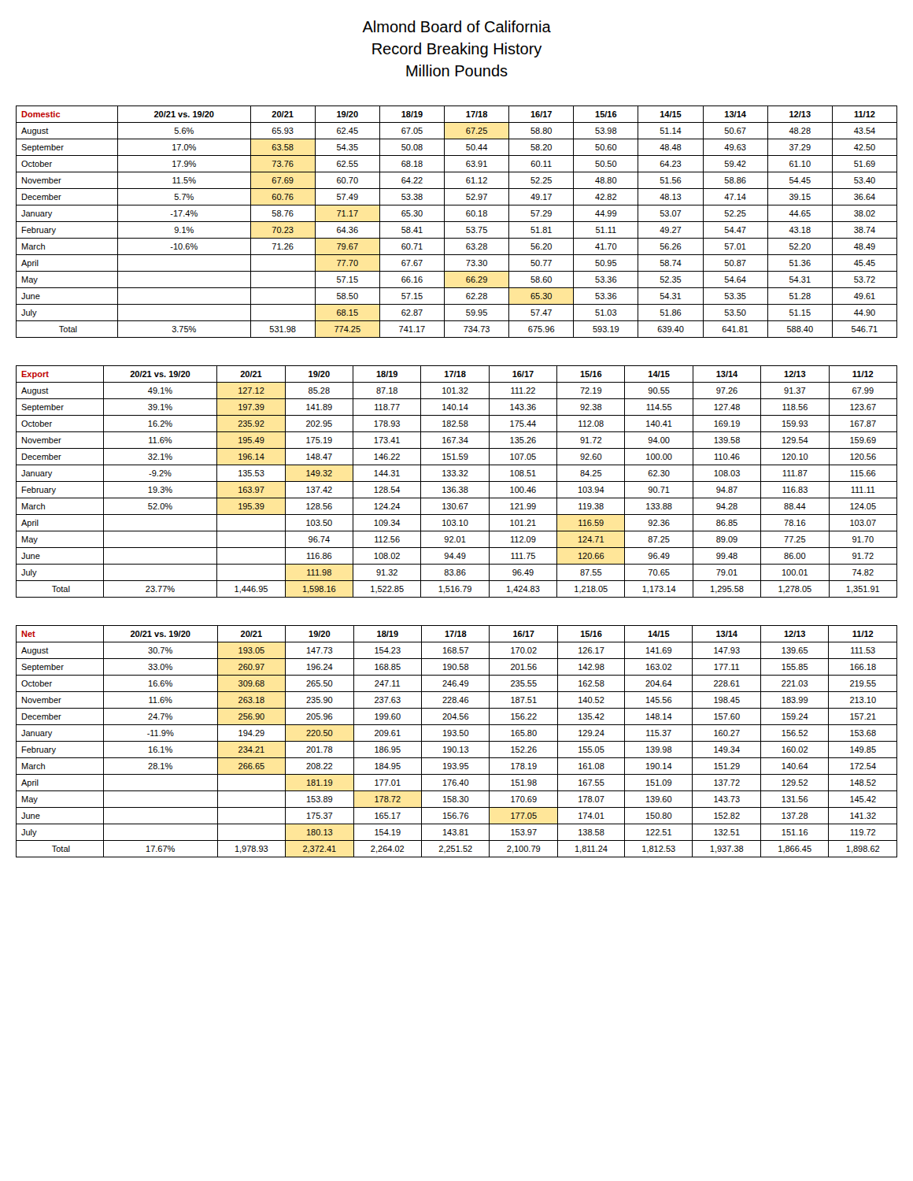Almond Board of California
Record Breaking History
Million Pounds
| Domestic | 20/21 vs. 19/20 | 20/21 | 19/20 | 18/19 | 17/18 | 16/17 | 15/16 | 14/15 | 13/14 | 12/13 | 11/12 |
| --- | --- | --- | --- | --- | --- | --- | --- | --- | --- | --- | --- |
| August | 5.6% | 65.93 | 62.45 | 67.05 | 67.25 | 58.80 | 53.98 | 51.14 | 50.67 | 48.28 | 43.54 |
| September | 17.0% | 63.58 | 54.35 | 50.08 | 50.44 | 58.20 | 50.60 | 48.48 | 49.63 | 37.29 | 42.50 |
| October | 17.9% | 73.76 | 62.55 | 68.18 | 63.91 | 60.11 | 50.50 | 64.23 | 59.42 | 61.10 | 51.69 |
| November | 11.5% | 67.69 | 60.70 | 64.22 | 61.12 | 52.25 | 48.80 | 51.56 | 58.86 | 54.45 | 53.40 |
| December | 5.7% | 60.76 | 57.49 | 53.38 | 52.97 | 49.17 | 42.82 | 48.13 | 47.14 | 39.15 | 36.64 |
| January | -17.4% | 58.76 | 71.17 | 65.30 | 60.18 | 57.29 | 44.99 | 53.07 | 52.25 | 44.65 | 38.02 |
| February | 9.1% | 70.23 | 64.36 | 58.41 | 53.75 | 51.81 | 51.11 | 49.27 | 54.47 | 43.18 | 38.74 |
| March | -10.6% | 71.26 | 79.67 | 60.71 | 63.28 | 56.20 | 41.70 | 56.26 | 57.01 | 52.20 | 48.49 |
| April | | | 77.70 | 67.67 | 73.30 | 50.77 | 50.95 | 58.74 | 50.87 | 51.36 | 45.45 |
| May | | | 57.15 | 66.16 | 66.29 | 58.60 | 53.36 | 52.35 | 54.64 | 54.31 | 53.72 |
| June | | | 58.50 | 57.15 | 62.28 | 65.30 | 53.36 | 54.31 | 53.35 | 51.28 | 49.61 |
| July | | | 68.15 | 62.87 | 59.95 | 57.47 | 51.03 | 51.86 | 53.50 | 51.15 | 44.90 |
| Total | 3.75% | 531.98 | 774.25 | 741.17 | 734.73 | 675.96 | 593.19 | 639.40 | 641.81 | 588.40 | 546.71 |
| Export | 20/21 vs. 19/20 | 20/21 | 19/20 | 18/19 | 17/18 | 16/17 | 15/16 | 14/15 | 13/14 | 12/13 | 11/12 |
| --- | --- | --- | --- | --- | --- | --- | --- | --- | --- | --- | --- |
| August | 49.1% | 127.12 | 85.28 | 87.18 | 101.32 | 111.22 | 72.19 | 90.55 | 97.26 | 91.37 | 67.99 |
| September | 39.1% | 197.39 | 141.89 | 118.77 | 140.14 | 143.36 | 92.38 | 114.55 | 127.48 | 118.56 | 123.67 |
| October | 16.2% | 235.92 | 202.95 | 178.93 | 182.58 | 175.44 | 112.08 | 140.41 | 169.19 | 159.93 | 167.87 |
| November | 11.6% | 195.49 | 175.19 | 173.41 | 167.34 | 135.26 | 91.72 | 94.00 | 139.58 | 129.54 | 159.69 |
| December | 32.1% | 196.14 | 148.47 | 146.22 | 151.59 | 107.05 | 92.60 | 100.00 | 110.46 | 120.10 | 120.56 |
| January | -9.2% | 135.53 | 149.32 | 144.31 | 133.32 | 108.51 | 84.25 | 62.30 | 108.03 | 111.87 | 115.66 |
| February | 19.3% | 163.97 | 137.42 | 128.54 | 136.38 | 100.46 | 103.94 | 90.71 | 94.87 | 116.83 | 111.11 |
| March | 52.0% | 195.39 | 128.56 | 124.24 | 130.67 | 121.99 | 119.38 | 133.88 | 94.28 | 88.44 | 124.05 |
| April | | | 103.50 | 109.34 | 103.10 | 101.21 | 116.59 | 92.36 | 86.85 | 78.16 | 103.07 |
| May | | | 96.74 | 112.56 | 92.01 | 112.09 | 124.71 | 87.25 | 89.09 | 77.25 | 91.70 |
| June | | | 116.86 | 108.02 | 94.49 | 111.75 | 120.66 | 96.49 | 99.48 | 86.00 | 91.72 |
| July | | | 111.98 | 91.32 | 83.86 | 96.49 | 87.55 | 70.65 | 79.01 | 100.01 | 74.82 |
| Total | 23.77% | 1,446.95 | 1,598.16 | 1,522.85 | 1,516.79 | 1,424.83 | 1,218.05 | 1,173.14 | 1,295.58 | 1,278.05 | 1,351.91 |
| Net | 20/21 vs. 19/20 | 20/21 | 19/20 | 18/19 | 17/18 | 16/17 | 15/16 | 14/15 | 13/14 | 12/13 | 11/12 |
| --- | --- | --- | --- | --- | --- | --- | --- | --- | --- | --- | --- |
| August | 30.7% | 193.05 | 147.73 | 154.23 | 168.57 | 170.02 | 126.17 | 141.69 | 147.93 | 139.65 | 111.53 |
| September | 33.0% | 260.97 | 196.24 | 168.85 | 190.58 | 201.56 | 142.98 | 163.02 | 177.11 | 155.85 | 166.18 |
| October | 16.6% | 309.68 | 265.50 | 247.11 | 246.49 | 235.55 | 162.58 | 204.64 | 228.61 | 221.03 | 219.55 |
| November | 11.6% | 263.18 | 235.90 | 237.63 | 228.46 | 187.51 | 140.52 | 145.56 | 198.45 | 183.99 | 213.10 |
| December | 24.7% | 256.90 | 205.96 | 199.60 | 204.56 | 156.22 | 135.42 | 148.14 | 157.60 | 159.24 | 157.21 |
| January | -11.9% | 194.29 | 220.50 | 209.61 | 193.50 | 165.80 | 129.24 | 115.37 | 160.27 | 156.52 | 153.68 |
| February | 16.1% | 234.21 | 201.78 | 186.95 | 190.13 | 152.26 | 155.05 | 139.98 | 149.34 | 160.02 | 149.85 |
| March | 28.1% | 266.65 | 208.22 | 184.95 | 193.95 | 178.19 | 161.08 | 190.14 | 151.29 | 140.64 | 172.54 |
| April | | | 181.19 | 177.01 | 176.40 | 151.98 | 167.55 | 151.09 | 137.72 | 129.52 | 148.52 |
| May | | | 153.89 | 178.72 | 158.30 | 170.69 | 178.07 | 139.60 | 143.73 | 131.56 | 145.42 |
| June | | | 175.37 | 165.17 | 156.76 | 177.05 | 174.01 | 150.80 | 152.82 | 137.28 | 141.32 |
| July | | | 180.13 | 154.19 | 143.81 | 153.97 | 138.58 | 122.51 | 132.51 | 151.16 | 119.72 |
| Total | 17.67% | 1,978.93 | 2,372.41 | 2,264.02 | 2,251.52 | 2,100.79 | 1,811.24 | 1,812.53 | 1,937.38 | 1,866.45 | 1,898.62 |